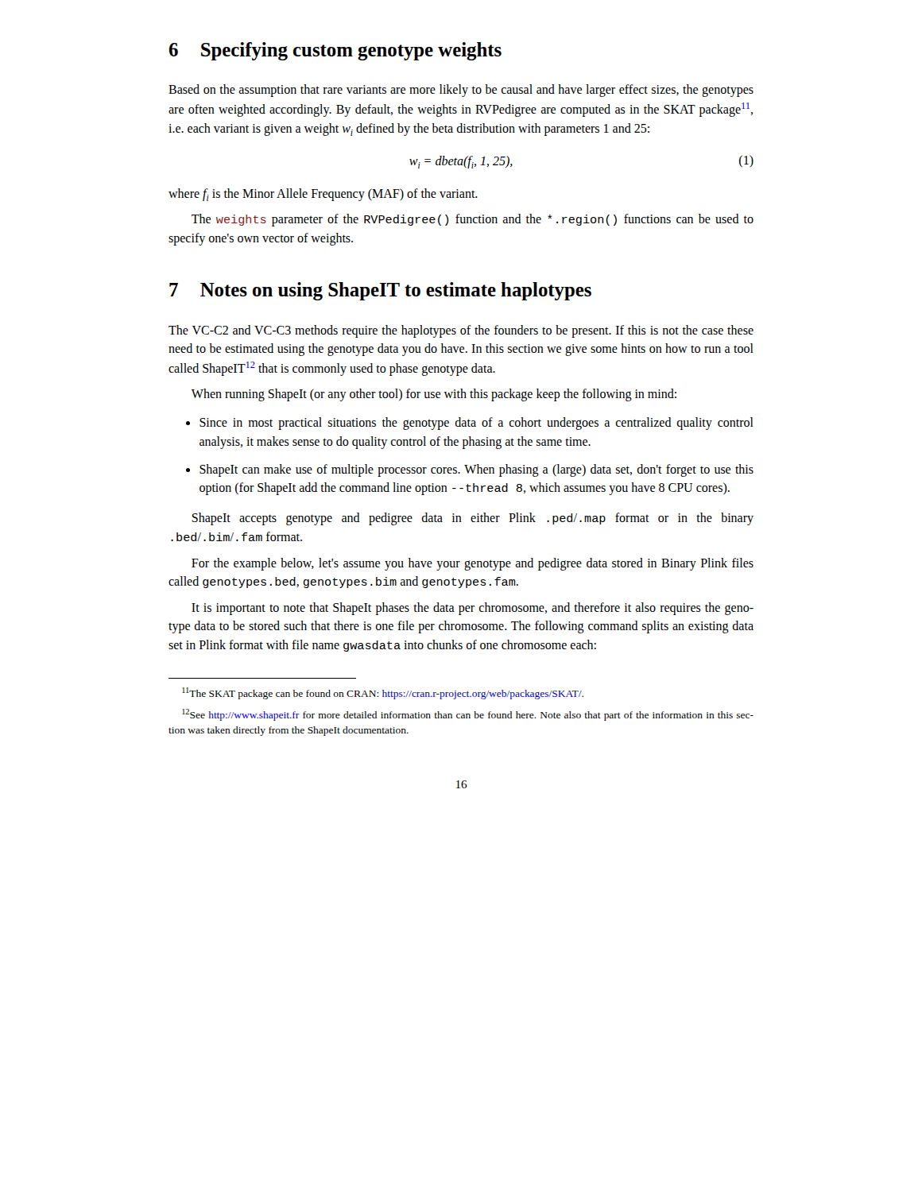6 Specifying custom genotype weights
Based on the assumption that rare variants are more likely to be causal and have larger effect sizes, the genotypes are often weighted accordingly. By default, the weights in RVPedigree are computed as in the SKAT package11, i.e. each variant is given a weight wi defined by the beta distribution with parameters 1 and 25:
wi = dbeta(fi, 1, 25), (1)
where fi is the Minor Allele Frequency (MAF) of the variant.
The weights parameter of the RVPedigree() function and the *.region() functions can be used to specify one's own vector of weights.
7 Notes on using ShapeIT to estimate haplotypes
The VC-C2 and VC-C3 methods require the haplotypes of the founders to be present. If this is not the case these need to be estimated using the genotype data you do have. In this section we give some hints on how to run a tool called ShapeIT12 that is commonly used to phase genotype data.
When running ShapeIt (or any other tool) for use with this package keep the following in mind:
Since in most practical situations the genotype data of a cohort undergoes a centralized quality control analysis, it makes sense to do quality control of the phasing at the same time.
ShapeIt can make use of multiple processor cores. When phasing a (large) data set, don't forget to use this option (for ShapeIt add the command line option --thread 8, which assumes you have 8 CPU cores).
ShapeIt accepts genotype and pedigree data in either Plink .ped/.map format or in the binary .bed/.bim/.fam format.
For the example below, let's assume you have your genotype and pedigree data stored in Binary Plink files called genotypes.bed, genotypes.bim and genotypes.fam.
It is important to note that ShapeIt phases the data per chromosome, and therefore it also requires the genotype data to be stored such that there is one file per chromosome. The following command splits an existing data set in Plink format with file name gwasdata into chunks of one chromosome each:
11 The SKAT package can be found on CRAN: https://cran.r-project.org/web/packages/SKAT/.
12 See http://www.shapeit.fr for more detailed information than can be found here. Note also that part of the information in this section was taken directly from the ShapeIt documentation.
16